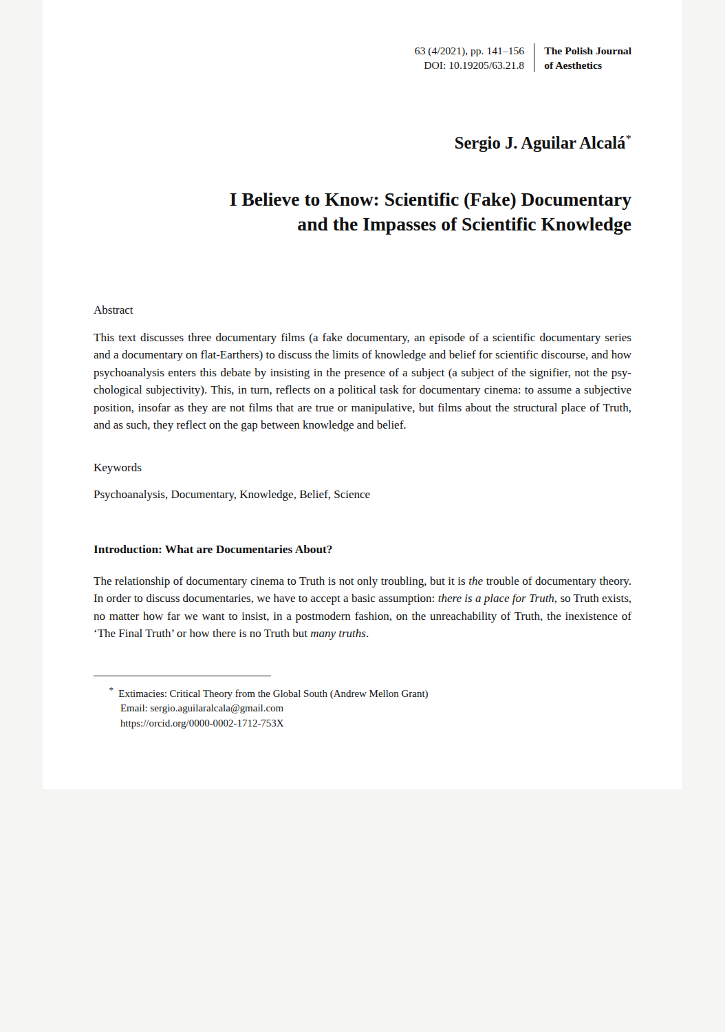63 (4/2021), pp. 141–156
DOI: 10.19205/63.21.8
The Polish Journal
of Aesthetics
Sergio J. Aguilar Alcalá*
I Believe to Know: Scientific (Fake) Documentary
and the Impasses of Scientific Knowledge
Abstract
This text discusses three documentary films (a fake documentary, an episode of a scientific documentary series and a documentary on flat-Earthers) to discuss the limits of knowledge and belief for scientific discourse, and how psychoanalysis enters this debate by insisting in the presence of a subject (a subject of the signifier, not the psychological subjectivity). This, in turn, reflects on a political task for documentary cinema: to assume a subjective position, insofar as they are not films that are true or manipulative, but films about the structural place of Truth, and as such, they reflect on the gap between knowledge and belief.
Keywords
Psychoanalysis, Documentary, Knowledge, Belief, Science
Introduction: What are Documentaries About?
The relationship of documentary cinema to Truth is not only troubling, but it is the trouble of documentary theory. In order to discuss documentaries, we have to accept a basic assumption: there is a place for Truth, so Truth exists, no matter how far we want to insist, in a postmodern fashion, on the unreachability of Truth, the inexistence of ‘The Final Truth’ or how there is no Truth but many truths.
* Extimacies: Critical Theory from the Global South (Andrew Mellon Grant)
Email: sergio.aguilaralcala@gmail.com
https://orcid.org/0000-0002-1712-753X